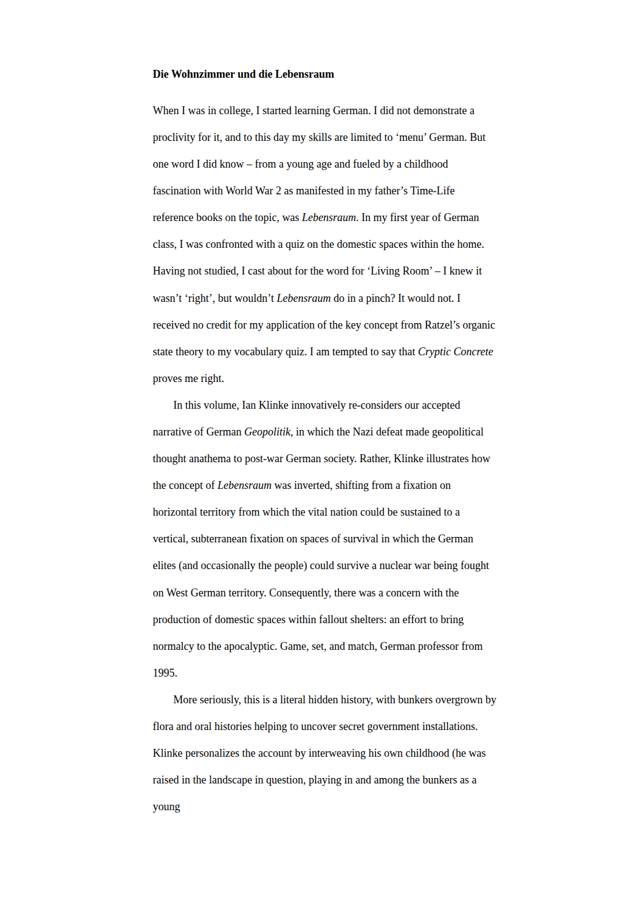Die Wohnzimmer und die Lebensraum
When I was in college, I started learning German. I did not demonstrate a proclivity for it, and to this day my skills are limited to ‘menu’ German. But one word I did know – from a young age and fueled by a childhood fascination with World War 2 as manifested in my father’s Time-Life reference books on the topic, was Lebensraum. In my first year of German class, I was confronted with a quiz on the domestic spaces within the home. Having not studied, I cast about for the word for ‘Living Room’ – I knew it wasn’t ‘right’, but wouldn’t Lebensraum do in a pinch? It would not. I received no credit for my application of the key concept from Ratzel’s organic state theory to my vocabulary quiz. I am tempted to say that Cryptic Concrete proves me right.
In this volume, Ian Klinke innovatively re-considers our accepted narrative of German Geopolitik, in which the Nazi defeat made geopolitical thought anathema to post-war German society. Rather, Klinke illustrates how the concept of Lebensraum was inverted, shifting from a fixation on horizontal territory from which the vital nation could be sustained to a vertical, subterranean fixation on spaces of survival in which the German elites (and occasionally the people) could survive a nuclear war being fought on West German territory. Consequently, there was a concern with the production of domestic spaces within fallout shelters: an effort to bring normalcy to the apocalyptic. Game, set, and match, German professor from 1995.
More seriously, this is a literal hidden history, with bunkers overgrown by flora and oral histories helping to uncover secret government installations. Klinke personalizes the account by interweaving his own childhood (he was raised in the landscape in question, playing in and among the bunkers as a young